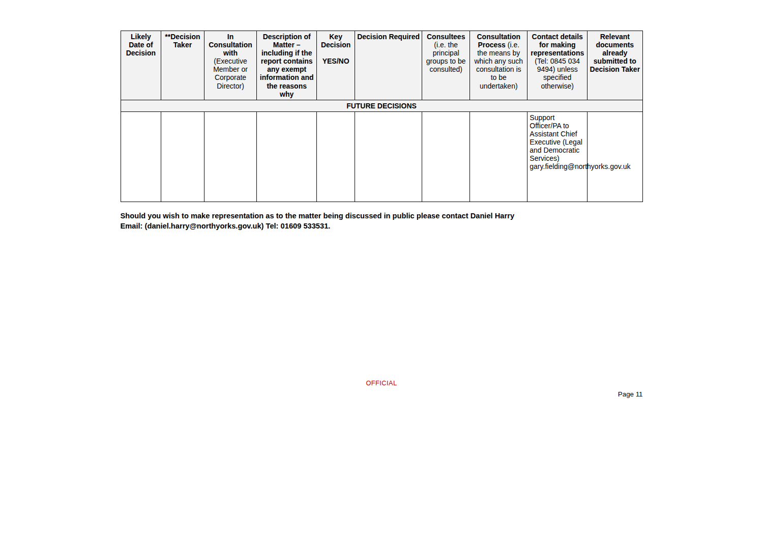| FUTURE DECISIONS |
| Likely Date of Decision | **Decision Taker | In Consultation with (Executive Member or Corporate Director) | Description of Matter – including if the report contains any exempt information and the reasons why | Key Decision YES/NO | Decision Required | Consultees (i.e. the principal groups to be consulted) | Consultation Process (i.e. the means by which any such consultation is to be undertaken) | Contact details for making representations (Tel: 0845 034 9494) unless specified otherwise) | Relevant documents already submitted to Decision Taker |
| | | | | | | | | Support Officer/PA to Assistant Chief Executive (Legal and Democratic Services) gary.fielding@northyorks.gov.uk | |
Should you wish to make representation as to the matter being discussed in public please contact Daniel Harry
Email: (daniel.harry@northyorks.gov.uk) Tel: 01609 533531.
OFFICIAL
Page 11